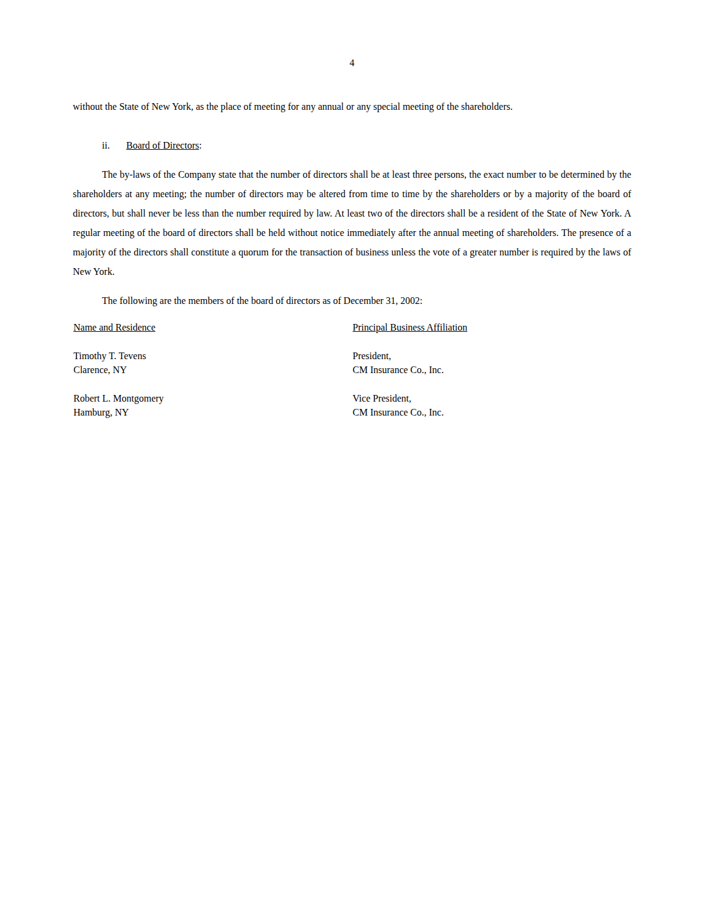4
without the State of New York, as the place of meeting for any annual or any special meeting of the shareholders.
ii. Board of Directors:
The by-laws of the Company state that the number of directors shall be at least three persons, the exact number to be determined by the shareholders at any meeting; the number of directors may be altered from time to time by the shareholders or by a majority of the board of directors, but shall never be less than the number required by law. At least two of the directors shall be a resident of the State of New York. A regular meeting of the board of directors shall be held without notice immediately after the annual meeting of shareholders. The presence of a majority of the directors shall constitute a quorum for the transaction of business unless the vote of a greater number is required by the laws of New York.
The following are the members of the board of directors as of December 31, 2002:
| Name and Residence | Principal Business Affiliation |
| --- | --- |
| Timothy T. Tevens Clarence, NY | President, CM Insurance Co., Inc. |
| Robert L. Montgomery Hamburg, NY | Vice President, CM Insurance Co., Inc. |